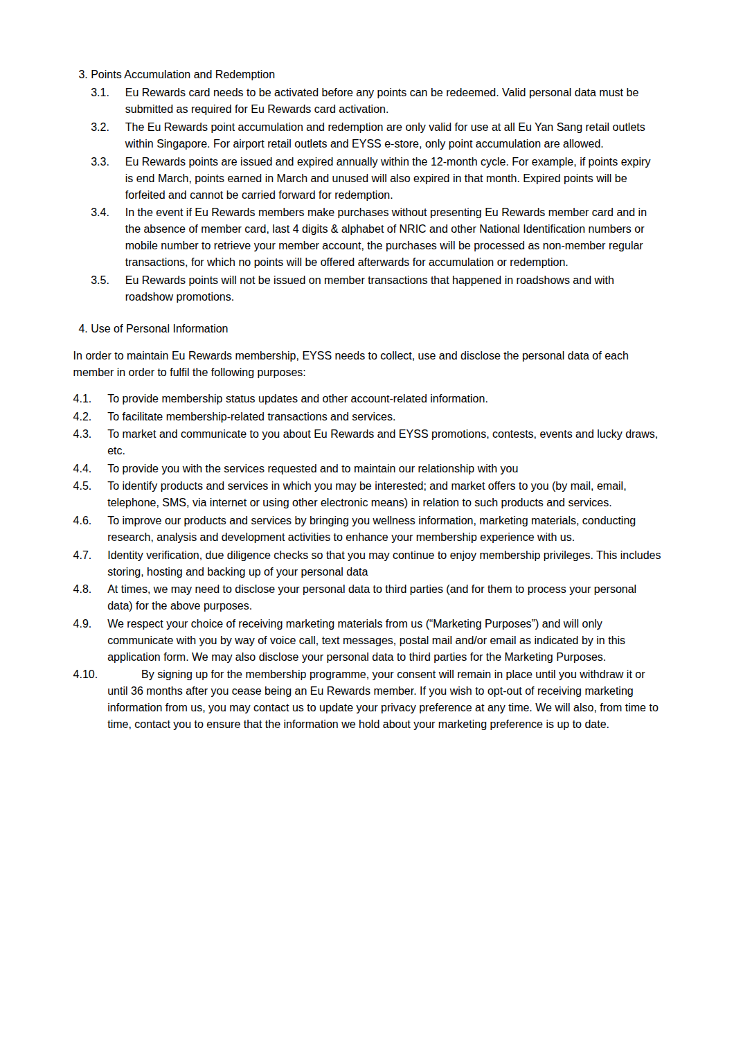Points Accumulation and Redemption
3.1. Eu Rewards card needs to be activated before any points can be redeemed. Valid personal data must be submitted as required for Eu Rewards card activation.
3.2. The Eu Rewards point accumulation and redemption are only valid for use at all Eu Yan Sang retail outlets within Singapore. For airport retail outlets and EYSS e-store, only point accumulation are allowed.
3.3. Eu Rewards points are issued and expired annually within the 12-month cycle. For example, if points expiry is end March, points earned in March and unused will also expired in that month. Expired points will be forfeited and cannot be carried forward for redemption.
3.4. In the event if Eu Rewards members make purchases without presenting Eu Rewards member card and in the absence of member card, last 4 digits & alphabet of NRIC and other National Identification numbers or mobile number to retrieve your member account, the purchases will be processed as non-member regular transactions, for which no points will be offered afterwards for accumulation or redemption.
3.5. Eu Rewards points will not be issued on member transactions that happened in roadshows and with roadshow promotions.
Use of Personal Information
In order to maintain Eu Rewards membership, EYSS needs to collect, use and disclose the personal data of each member in order to fulfil the following purposes:
4.1. To provide membership status updates and other account-related information.
4.2. To facilitate membership-related transactions and services.
4.3. To market and communicate to you about Eu Rewards and EYSS promotions, contests, events and lucky draws, etc.
4.4. To provide you with the services requested and to maintain our relationship with you
4.5. To identify products and services in which you may be interested; and market offers to you (by mail, email, telephone, SMS, via internet or using other electronic means) in relation to such products and services.
4.6. To improve our products and services by bringing you wellness information, marketing materials, conducting research, analysis and development activities to enhance your membership experience with us.
4.7. Identity verification, due diligence checks so that you may continue to enjoy membership privileges. This includes storing, hosting and backing up of your personal data
4.8. At times, we may need to disclose your personal data to third parties (and for them to process your personal data) for the above purposes.
4.9. We respect your choice of receiving marketing materials from us (“Marketing Purposes”) and will only communicate with you by way of voice call, text messages, postal mail and/or email as indicated by in this application form. We may also disclose your personal data to third parties for the Marketing Purposes.
4.10. By signing up for the membership programme, your consent will remain in place until you withdraw it or until 36 months after you cease being an Eu Rewards member. If you wish to opt-out of receiving marketing information from us, you may contact us to update your privacy preference at any time. We will also, from time to time, contact you to ensure that the information we hold about your marketing preference is up to date.